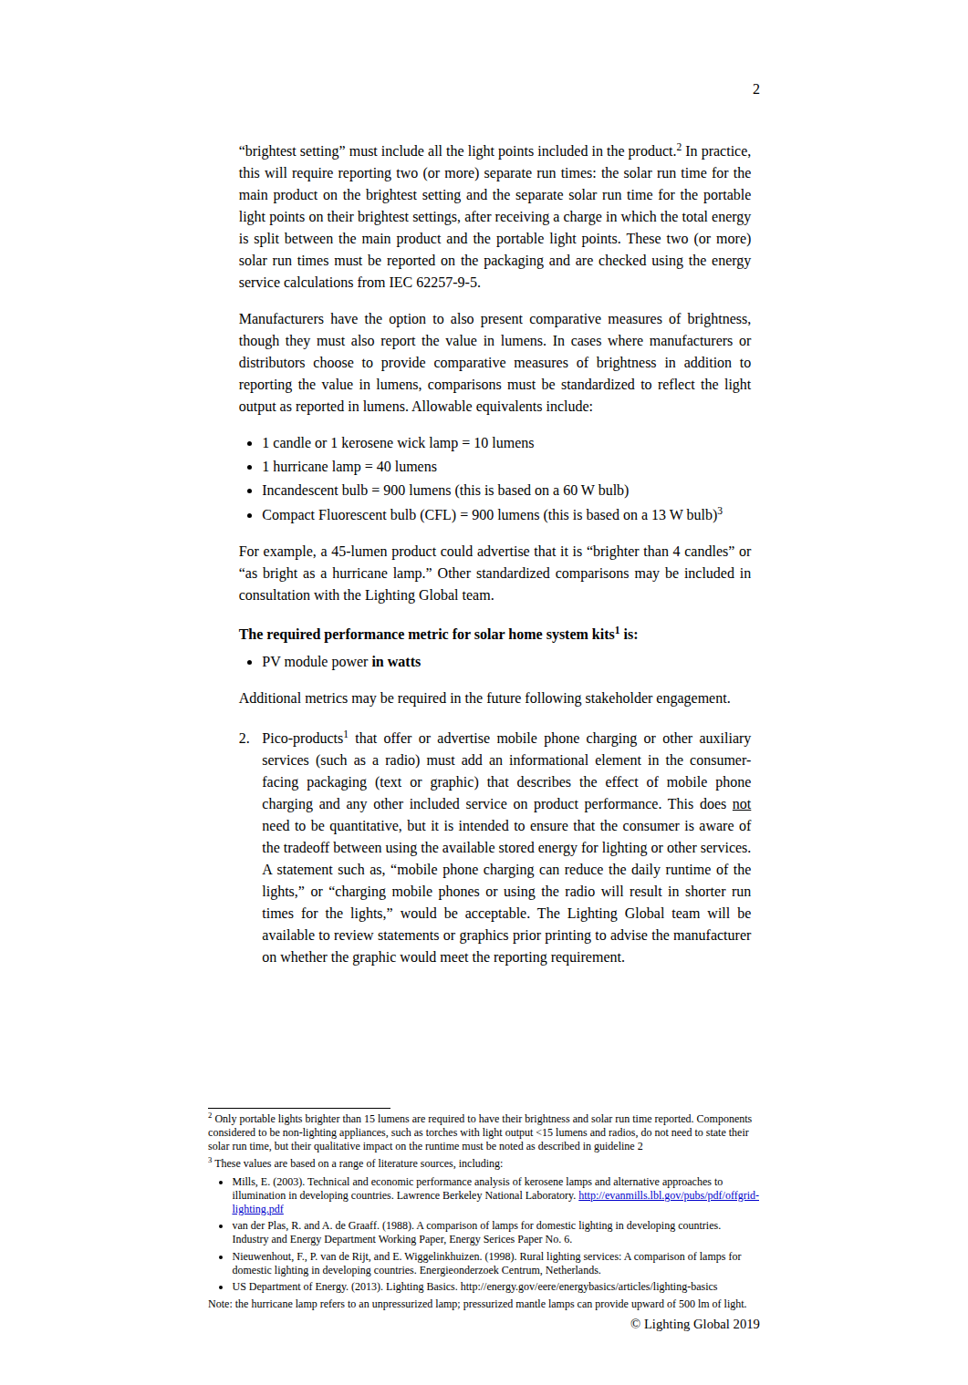2
“brightest setting” must include all the light points included in the product.2 In practice, this will require reporting two (or more) separate run times: the solar run time for the main product on the brightest setting and the separate solar run time for the portable light points on their brightest settings, after receiving a charge in which the total energy is split between the main product and the portable light points. These two (or more) solar run times must be reported on the packaging and are checked using the energy service calculations from IEC 62257-9-5.
Manufacturers have the option to also present comparative measures of brightness, though they must also report the value in lumens. In cases where manufacturers or distributors choose to provide comparative measures of brightness in addition to reporting the value in lumens, comparisons must be standardized to reflect the light output as reported in lumens. Allowable equivalents include:
1 candle or 1 kerosene wick lamp = 10 lumens
1 hurricane lamp = 40 lumens
Incandescent bulb = 900 lumens (this is based on a 60 W bulb)
Compact Fluorescent bulb (CFL) = 900 lumens (this is based on a 13 W bulb)3
For example, a 45-lumen product could advertise that it is “brighter than 4 candles” or “as bright as a hurricane lamp.” Other standardized comparisons may be included in consultation with the Lighting Global team.
The required performance metric for solar home system kits1 is:
PV module power in watts
Additional metrics may be required in the future following stakeholder engagement.
2. Pico-products1 that offer or advertise mobile phone charging or other auxiliary services (such as a radio) must add an informational element in the consumer-facing packaging (text or graphic) that describes the effect of mobile phone charging and any other included service on product performance. This does not need to be quantitative, but it is intended to ensure that the consumer is aware of the tradeoff between using the available stored energy for lighting or other services. A statement such as, “mobile phone charging can reduce the daily runtime of the lights,” or “charging mobile phones or using the radio will result in shorter run times for the lights,” would be acceptable. The Lighting Global team will be available to review statements or graphics prior printing to advise the manufacturer on whether the graphic would meet the reporting requirement.
2 Only portable lights brighter than 15 lumens are required to have their brightness and solar run time reported. Components considered to be non-lighting appliances, such as torches with light output <15 lumens and radios, do not need to state their solar run time, but their qualitative impact on the runtime must be noted as described in guideline 2
3 These values are based on a range of literature sources, including:
Mills, E. (2003). Technical and economic performance analysis of kerosene lamps and alternative approaches to illumination in developing countries. Lawrence Berkeley National Laboratory. http://evanmills.lbl.gov/pubs/pdf/offgrid-lighting.pdf
van der Plas, R. and A. de Graaff. (1988). A comparison of lamps for domestic lighting in developing countries. Industry and Energy Department Working Paper, Energy Serices Paper No. 6.
Nieuwenhout, F., P. van de Rijt, and E. Wiggelinkhuizen. (1998). Rural lighting services: A comparison of lamps for domestic lighting in developing countries. Energieonderzoek Centrum, Netherlands.
US Department of Energy. (2013). Lighting Basics. http://energy.gov/eere/energybasics/articles/lighting-basics
Note: the hurricane lamp refers to an unpressurized lamp; pressurized mantle lamps can provide upward of 500 lm of light.
© Lighting Global 2019